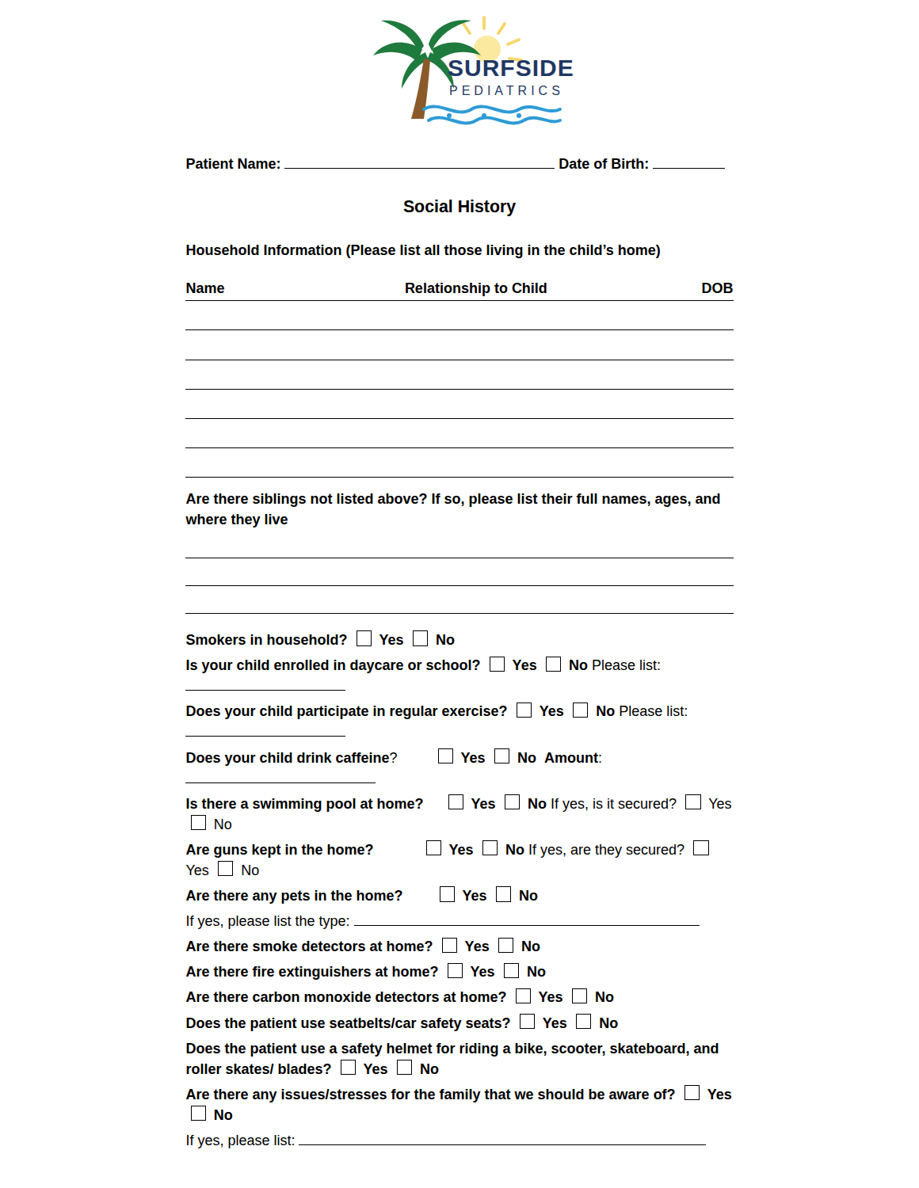SURFSIDE PEDIATRICS
Patient Name: Date of Birth:
Social History
Household Information (Please list all those living in the child’s home)
| Name | Relationship to Child | DOB |
| --- | --- | --- |
Are there siblings not listed above? If so, please list their full names, ages, and where they live
Smokers in household? Yes No
Is your child enrolled in daycare or school? Yes No Please list:
Does your child participate in regular exercise? Yes No Please list:
Does your child drink caffeine? Yes No Amount:
Is there a swimming pool at home? Yes No If yes, is it secured? Yes No
Are guns kept in the home? Yes No If yes, are they secured? Yes No
Are there any pets in the home? Yes No
If yes, please list the type:
Are there smoke detectors at home? Yes No
Are there fire extinguishers at home? Yes No
Are there carbon monoxide detectors at home? Yes No
Does the patient use seatbelts/car safety seats? Yes No
Does the patient use a safety helmet for riding a bike, scooter, skateboard, and roller skates/ blades? Yes No
Are there any issues/stresses for the family that we should be aware of? Yes No
If yes, please list: